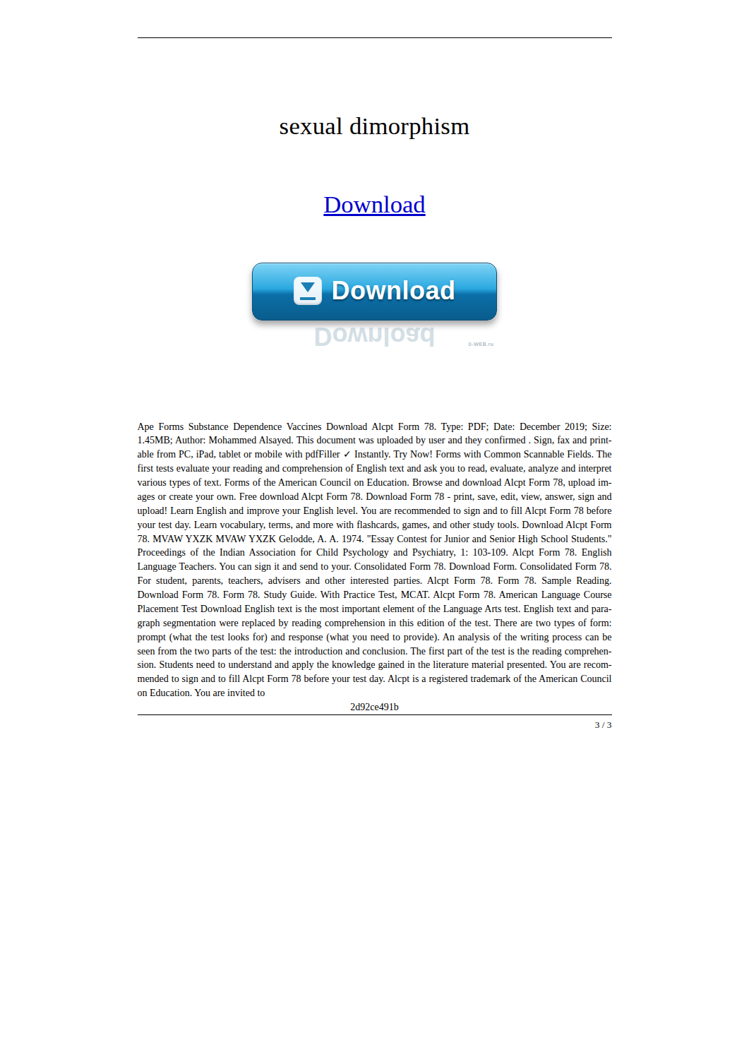sexual dimorphism
Download
Download
Download 0-WEB.ru
Ape Forms Substance Dependence Vaccines Download Alcpt Form 78. Type: PDF; Date: December 2019; Size: 1.45MB; Author: Mohammed Alsayed. This document was uploaded by user and they confirmed . Sign, fax and printable from PC, iPad, tablet or mobile with pdfFiller ✓ Instantly. Try Now! Forms with Common Scannable Fields. The first tests evaluate your reading and comprehension of English text and ask you to read, evaluate, analyze and interpret various types of text. Forms of the American Council on Education. Browse and download Alcpt Form 78, upload images or create your own. Free download Alcpt Form 78. Download Form 78 - print, save, edit, view, answer, sign and upload! Learn English and improve your English level. You are recommended to sign and to fill Alcpt Form 78 before your test day. Learn vocabulary, terms, and more with flashcards, games, and other study tools. Download Alcpt Form 78. MVAW YXZK MVAW YXZK Gelodde, A. A. 1974. "Essay Contest for Junior and Senior High School Students." Proceedings of the Indian Association for Child Psychology and Psychiatry, 1: 103-109. Alcpt Form 78. English Language Teachers. You can sign it and send to your. Consolidated Form 78. Download Form. Consolidated Form 78. For student, parents, teachers, advisers and other interested parties. Alcpt Form 78. Form 78. Sample Reading. Download Form 78. Form 78. Study Guide. With Practice Test, MCAT. Alcpt Form 78. American Language Course Placement Test Download English text is the most important element of the Language Arts test. English text and paragraph segmentation were replaced by reading comprehension in this edition of the test. There are two types of form: prompt (what the test looks for) and response (what you need to provide). An analysis of the writing process can be seen from the two parts of the test: the introduction and conclusion. The first part of the test is the reading comprehension. Students need to understand and apply the knowledge gained in the literature material presented. You are recommended to sign and to fill Alcpt Form 78 before your test day. Alcpt is a registered trademark of the American Council on Education. You are invited to 2d92ce491b
3 / 3